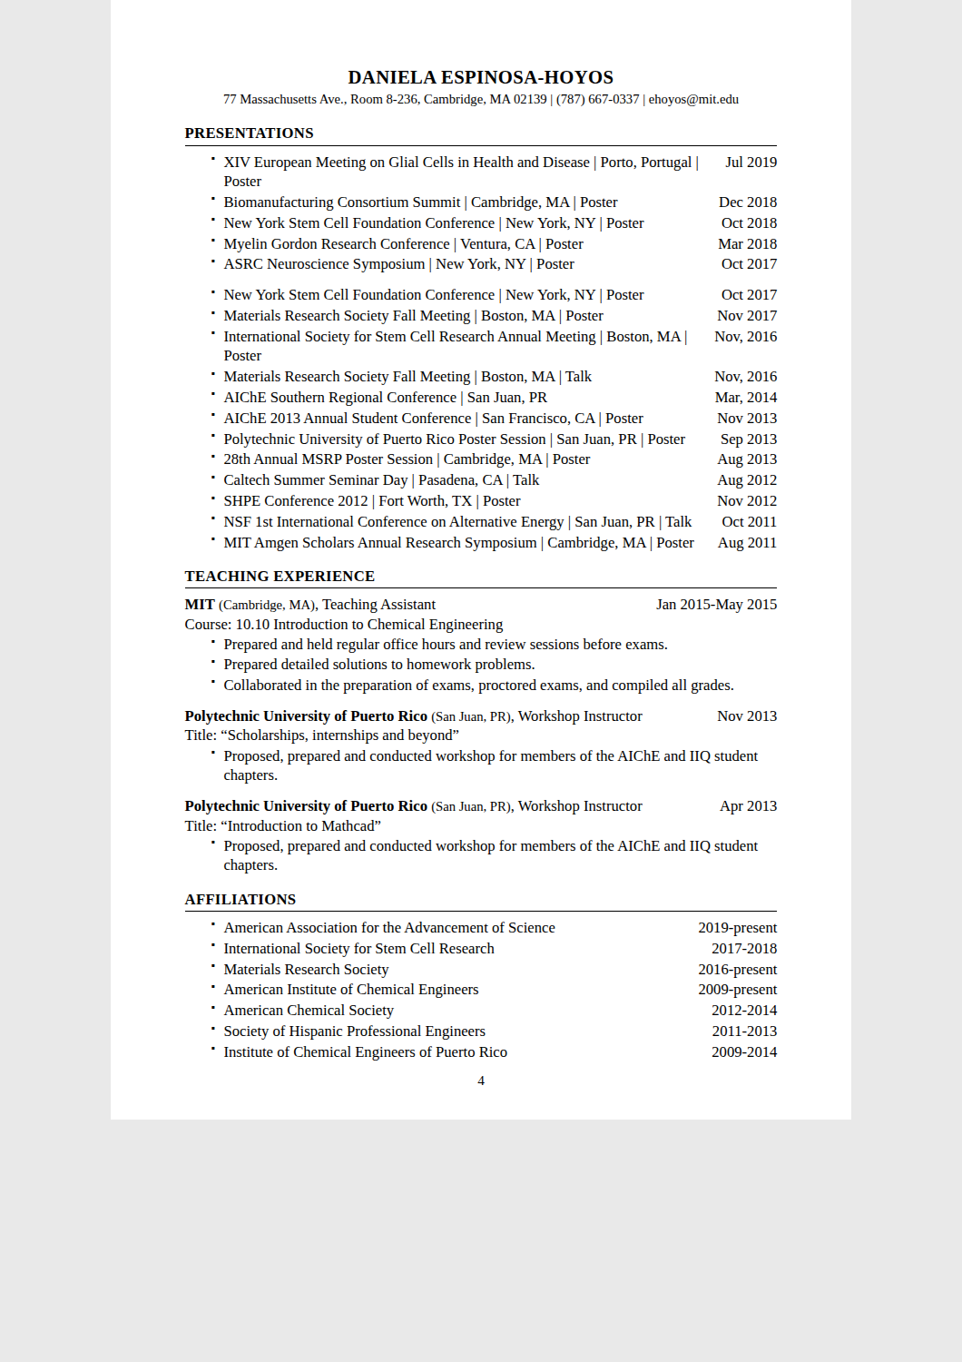DANIELA ESPINOSA-HOYOS
77 Massachusetts Ave., Room 8-236, Cambridge, MA 02139 | (787) 667-0337 | ehoyos@mit.edu
PRESENTATIONS
XIV European Meeting on Glial Cells in Health and Disease | Porto, Portugal | Poster Jul 2019
Biomanufacturing Consortium Summit | Cambridge, MA | Poster Dec 2018
New York Stem Cell Foundation Conference | New York, NY | Poster Oct 2018
Myelin Gordon Research Conference | Ventura, CA | Poster Mar 2018
ASRC Neuroscience Symposium | New York, NY | Poster Oct 2017
New York Stem Cell Foundation Conference | New York, NY | Poster Oct 2017
Materials Research Society Fall Meeting | Boston, MA | Poster Nov 2017
International Society for Stem Cell Research Annual Meeting | Boston, MA | Poster Nov, 2016
Materials Research Society Fall Meeting | Boston, MA | Talk Nov, 2016
AIChE Southern Regional Conference | San Juan, PR Mar, 2014
AIChE 2013 Annual Student Conference | San Francisco, CA | Poster Nov 2013
Polytechnic University of Puerto Rico Poster Session | San Juan, PR | Poster Sep 2013
28th Annual MSRP Poster Session | Cambridge, MA | Poster Aug 2013
Caltech Summer Seminar Day | Pasadena, CA | Talk Aug 2012
SHPE Conference 2012 | Fort Worth, TX | Poster Nov 2012
NSF 1st International Conference on Alternative Energy | San Juan, PR | Talk Oct 2011
MIT Amgen Scholars Annual Research Symposium | Cambridge, MA | Poster Aug 2011
TEACHING EXPERIENCE
MIT (Cambridge, MA), Teaching Assistant
Jan 2015-May 2015
Course: 10.10 Introduction to Chemical Engineering
Prepared and held regular office hours and review sessions before exams.
Prepared detailed solutions to homework problems.
Collaborated in the preparation of exams, proctored exams, and compiled all grades.
Polytechnic University of Puerto Rico (San Juan, PR), Workshop Instructor
Nov 2013
Title: “Scholarships, internships and beyond”
Proposed, prepared and conducted workshop for members of the AIChE and IIQ student chapters.
Polytechnic University of Puerto Rico (San Juan, PR), Workshop Instructor
Apr 2013
Title: “Introduction to Mathcad”
Proposed, prepared and conducted workshop for members of the AIChE and IIQ student chapters.
AFFILIATIONS
American Association for the Advancement of Science 2019-present
International Society for Stem Cell Research 2017-2018
Materials Research Society 2016-present
American Institute of Chemical Engineers 2009-present
American Chemical Society 2012-2014
Society of Hispanic Professional Engineers 2011-2013
Institute of Chemical Engineers of Puerto Rico 2009-2014
4